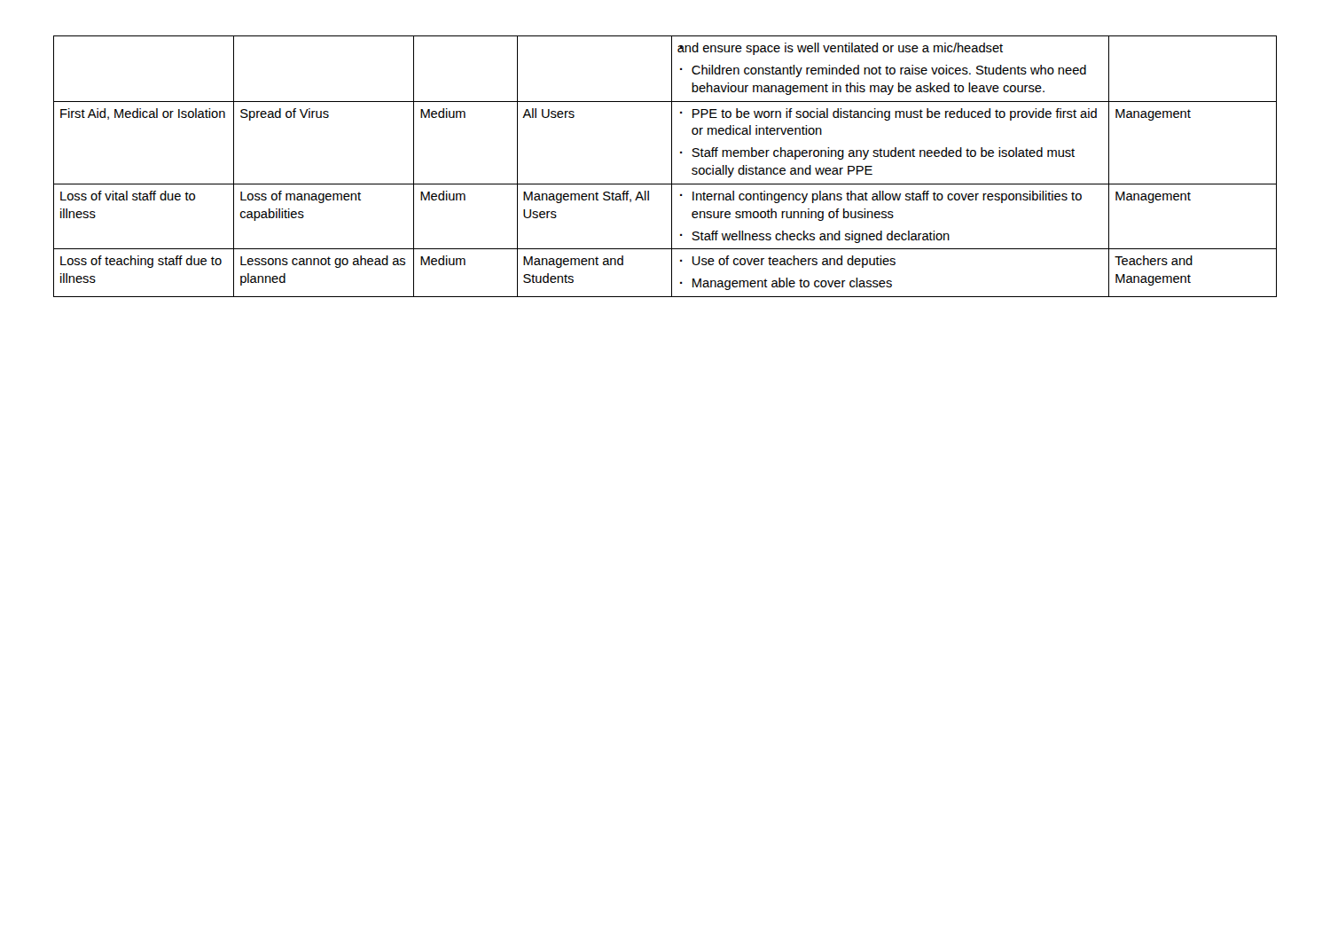| | | | | and ensure space is well ventilated or use a mic/headset Children constantly reminded not to raise voices. Students who need behaviour management in this may be asked to leave course. | |
| First Aid, Medical or Isolation | Spread of Virus | Medium | All Users | PPE to be worn if social distancing must be reduced to provide first aid or medical intervention Staff member chaperoning any student needed to be isolated must socially distance and wear PPE | Management |
| Loss of vital staff due to illness | Loss of management capabilities | Medium | Management Staff, All Users | Internal contingency plans that allow staff to cover responsibilities to ensure smooth running of business Staff wellness checks and signed declaration | Management |
| Loss of teaching staff due to illness | Lessons cannot go ahead as planned | Medium | Management and Students | Use of cover teachers and deputies Management able to cover classes | Teachers and Management |